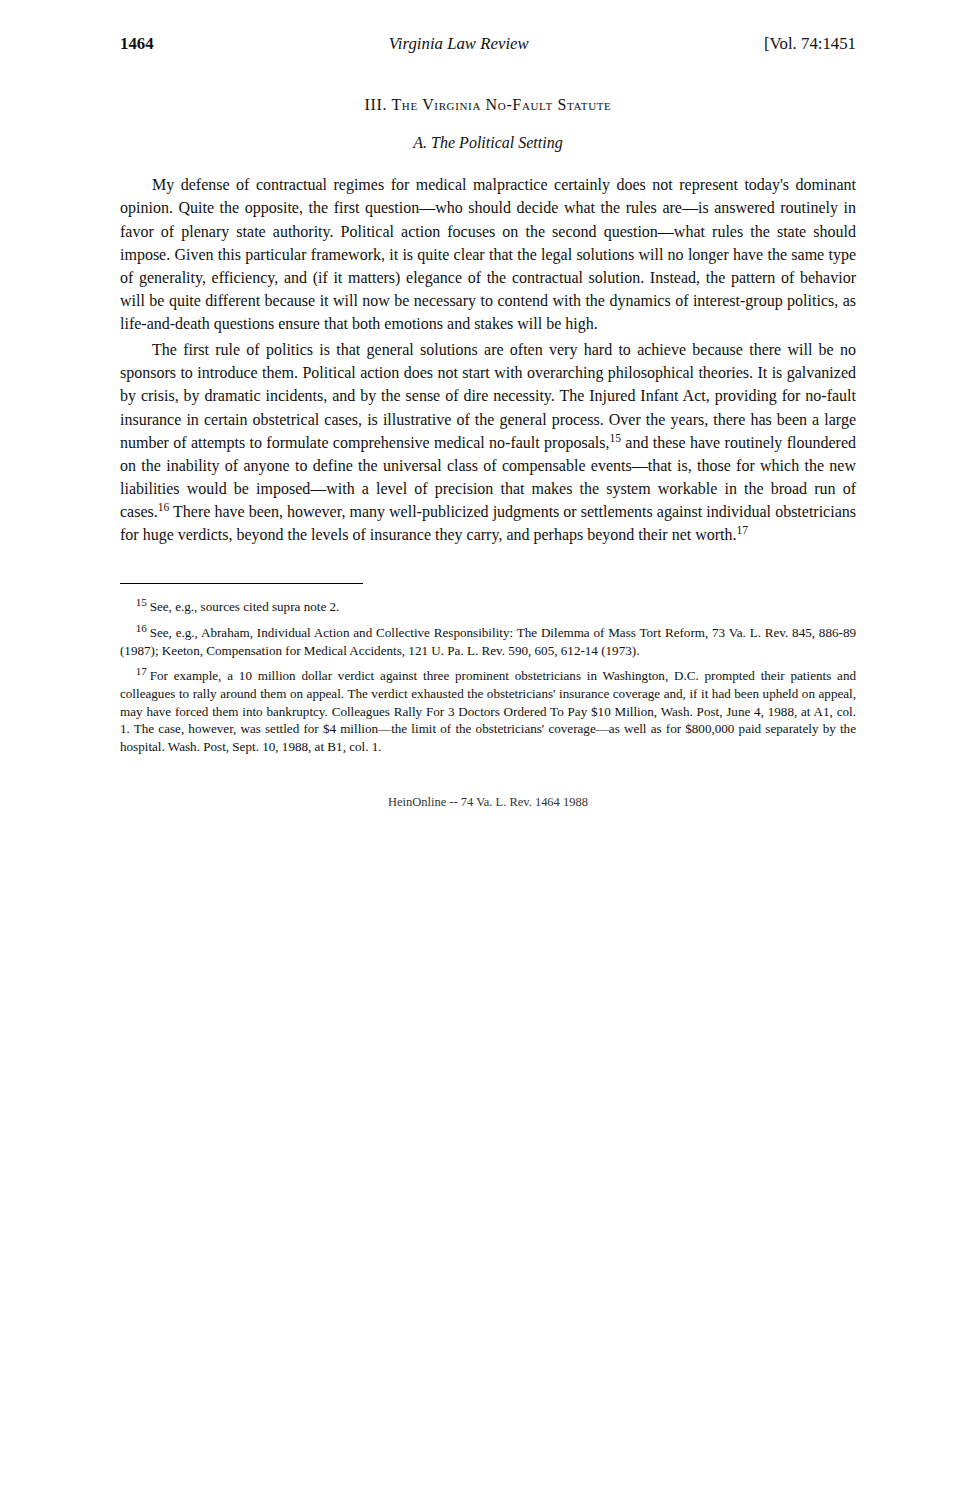1464 Virginia Law Review [Vol. 74:1451
III. The Virginia No-Fault Statute
A. The Political Setting
My defense of contractual regimes for medical malpractice certainly does not represent today's dominant opinion. Quite the opposite, the first question—who should decide what the rules are—is answered routinely in favor of plenary state authority. Political action focuses on the second question—what rules the state should impose. Given this particular framework, it is quite clear that the legal solutions will no longer have the same type of generality, efficiency, and (if it matters) elegance of the contractual solution. Instead, the pattern of behavior will be quite different because it will now be necessary to contend with the dynamics of interest-group politics, as life-and-death questions ensure that both emotions and stakes will be high.
The first rule of politics is that general solutions are often very hard to achieve because there will be no sponsors to introduce them. Political action does not start with overarching philosophical theories. It is galvanized by crisis, by dramatic incidents, and by the sense of dire necessity. The Injured Infant Act, providing for no-fault insurance in certain obstetrical cases, is illustrative of the general process. Over the years, there has been a large number of attempts to formulate comprehensive medical no-fault proposals,15 and these have routinely floundered on the inability of anyone to define the universal class of compensable events—that is, those for which the new liabilities would be imposed—with a level of precision that makes the system workable in the broad run of cases.16 There have been, however, many well-publicized judgments or settlements against individual obstetricians for huge verdicts, beyond the levels of insurance they carry, and perhaps beyond their net worth.17
15 See, e.g., sources cited supra note 2.
16 See, e.g., Abraham, Individual Action and Collective Responsibility: The Dilemma of Mass Tort Reform, 73 Va. L. Rev. 845, 886-89 (1987); Keeton, Compensation for Medical Accidents, 121 U. Pa. L. Rev. 590, 605, 612-14 (1973).
17 For example, a 10 million dollar verdict against three prominent obstetricians in Washington, D.C. prompted their patients and colleagues to rally around them on appeal. The verdict exhausted the obstetricians' insurance coverage and, if it had been upheld on appeal, may have forced them into bankruptcy. Colleagues Rally For 3 Doctors Ordered To Pay $10 Million, Wash. Post, June 4, 1988, at A1, col. 1. The case, however, was settled for $4 million—the limit of the obstetricians' coverage—as well as for $800,000 paid separately by the hospital. Wash. Post, Sept. 10, 1988, at B1, col. 1.
HeinOnline -- 74 Va. L. Rev. 1464 1988